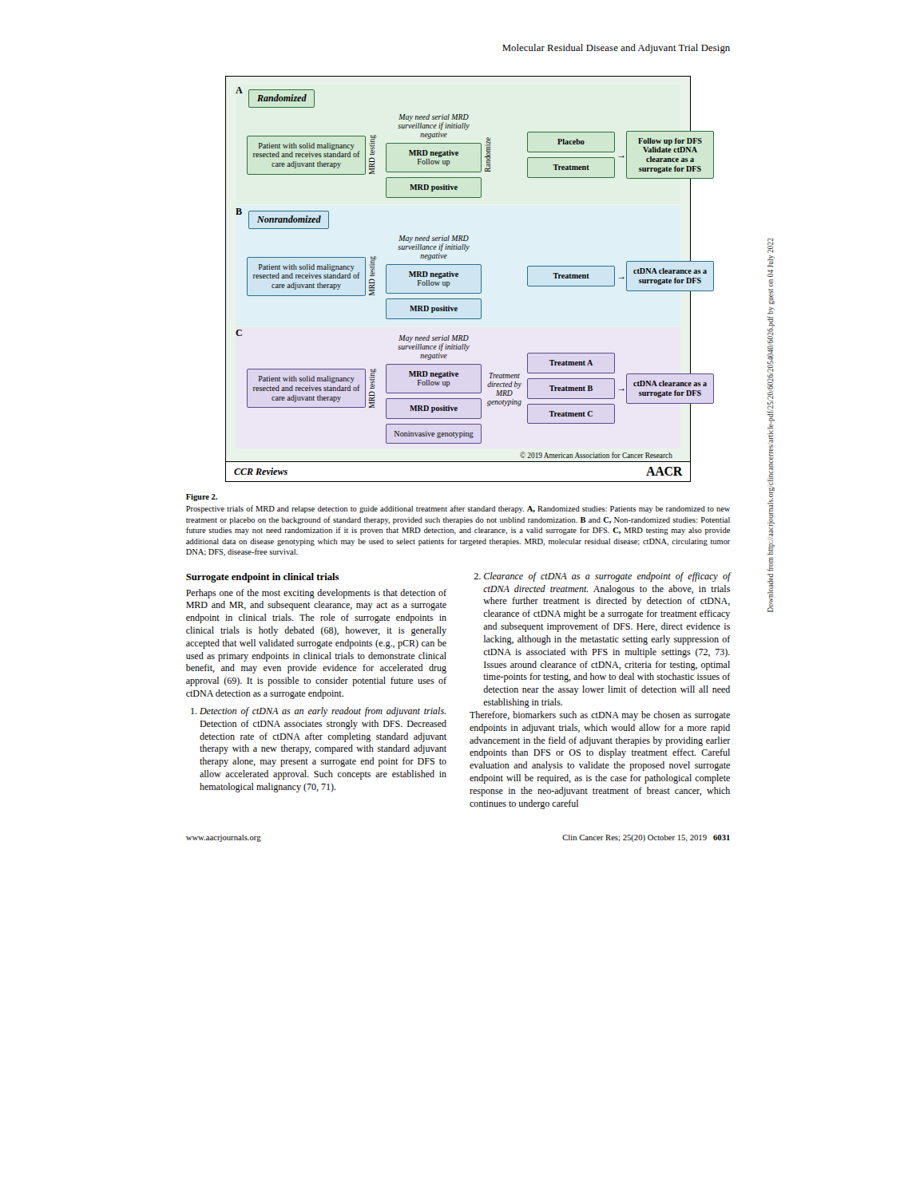Downloaded from http://aacrjournals.org/clincancerres/article-pdf/25/20/6026/2054040/6026.pdf by guest on 04 July 2022
Molecular Residual Disease and Adjuvant Trial Design
A
Randomized
Patient with solid malignancy resected and receives standard of care adjuvant therapy
MRD testing
May need serial MRD surveillance if initially negative
MRD negative
Follow up
MRD positive
Randomize
Placebo
Treatment
→
Follow up for DFS
Validate ctDNA clearance as a surrogate for DFS
B
Nonrandomized
Patient with solid malignancy resected and receives standard of care adjuvant therapy
MRD testing
May need serial MRD surveillance if initially negative
MRD negative
Follow up
MRD positive
Treatment
→
ctDNA clearance as a surrogate for DFS
C
Patient with solid malignancy resected and receives standard of care adjuvant therapy
MRD testing
May need serial MRD surveillance if initially negative
MRD negative
Follow up
MRD positive
Noninvasive genotyping
Treatment directed by MRD genotyping
Treatment A
Treatment B
Treatment C
→
ctDNA clearance as a surrogate for DFS
© 2019 American Association for Cancer Research
CCR Reviews
AACR
Figure 2.
Prospective trials of MRD and relapse detection to guide additional treatment after standard therapy. A, Randomized studies: Patients may be randomized to new treatment or placebo on the background of standard therapy, provided such therapies do not unblind randomization. B and C, Non-randomized studies: Potential future studies may not need randomization if it is proven that MRD detection, and clearance, is a valid surrogate for DFS. C, MRD testing may also provide additional data on disease genotyping which may be used to select patients for targeted therapies. MRD, molecular residual disease; ctDNA, circulating tumor DNA; DFS, disease-free survival.
Surrogate endpoint in clinical trials
Perhaps one of the most exciting developments is that detection of MRD and MR, and subsequent clearance, may act as a surrogate endpoint in clinical trials. The role of surrogate endpoints in clinical trials is hotly debated (68), however, it is generally accepted that well validated surrogate endpoints (e.g., pCR) can be used as primary endpoints in clinical trials to demonstrate clinical benefit, and may even provide evidence for accelerated drug approval (69). It is possible to consider potential future uses of ctDNA detection as a surrogate endpoint.
Detection of ctDNA as an early readout from adjuvant trials. Detection of ctDNA associates strongly with DFS. Decreased detection rate of ctDNA after completing standard adjuvant therapy with a new therapy, compared with standard adjuvant therapy alone, may present a surrogate end point for DFS to allow accelerated approval. Such concepts are established in hematological malignancy (70, 71).
Clearance of ctDNA as a surrogate endpoint of efficacy of ctDNA directed treatment. Analogous to the above, in trials where further treatment is directed by detection of ctDNA, clearance of ctDNA might be a surrogate for treatment efficacy and subsequent improvement of DFS. Here, direct evidence is lacking, although in the metastatic setting early suppression of ctDNA is associated with PFS in multiple settings (72, 73). Issues around clearance of ctDNA, criteria for testing, optimal time-points for testing, and how to deal with stochastic issues of detection near the assay lower limit of detection will all need establishing in trials.
Therefore, biomarkers such as ctDNA may be chosen as surrogate endpoints in adjuvant trials, which would allow for a more rapid advancement in the field of adjuvant therapies by providing earlier endpoints than DFS or OS to display treatment effect. Careful evaluation and analysis to validate the proposed novel surrogate endpoint will be required, as is the case for pathological complete response in the neo-adjuvant treatment of breast cancer, which continues to undergo careful
www.aacrjournals.org
Clin Cancer Res; 25(20) October 15, 2019 6031